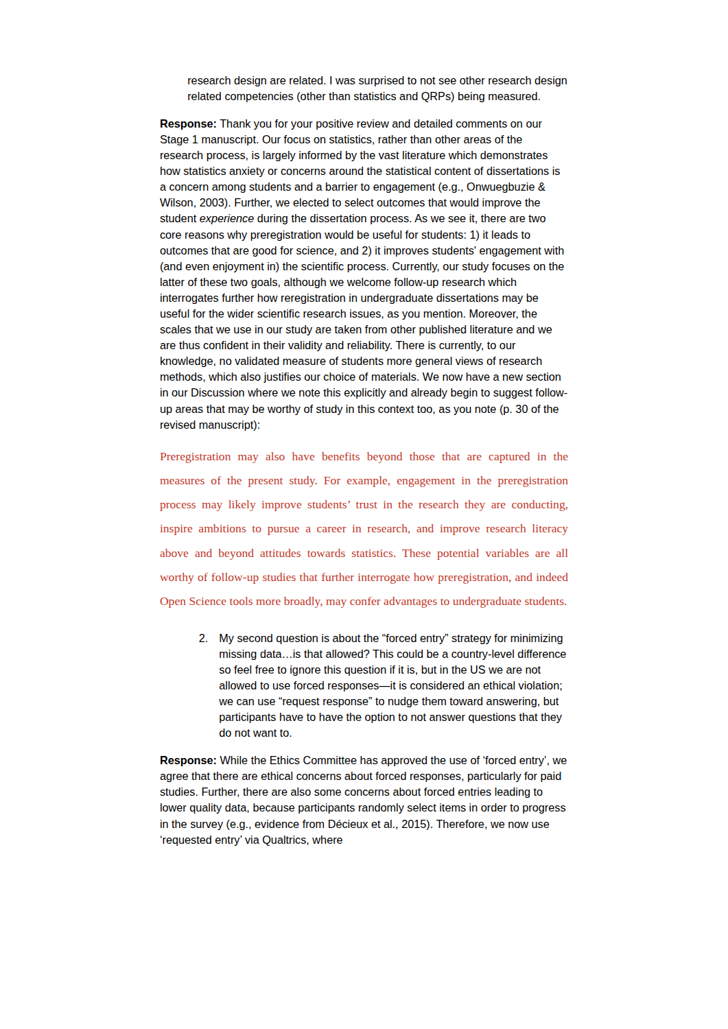research design are related. I was surprised to not see other research design related competencies (other than statistics and QRPs) being measured.
Response: Thank you for your positive review and detailed comments on our Stage 1 manuscript. Our focus on statistics, rather than other areas of the research process, is largely informed by the vast literature which demonstrates how statistics anxiety or concerns around the statistical content of dissertations is a concern among students and a barrier to engagement (e.g., Onwuegbuzie & Wilson, 2003). Further, we elected to select outcomes that would improve the student experience during the dissertation process. As we see it, there are two core reasons why preregistration would be useful for students: 1) it leads to outcomes that are good for science, and 2) it improves students' engagement with (and even enjoyment in) the scientific process. Currently, our study focuses on the latter of these two goals, although we welcome follow-up research which interrogates further how reregistration in undergraduate dissertations may be useful for the wider scientific research issues, as you mention. Moreover, the scales that we use in our study are taken from other published literature and we are thus confident in their validity and reliability. There is currently, to our knowledge, no validated measure of students more general views of research methods, which also justifies our choice of materials. We now have a new section in our Discussion where we note this explicitly and already begin to suggest follow-up areas that may be worthy of study in this context too, as you note (p. 30 of the revised manuscript):
Preregistration may also have benefits beyond those that are captured in the measures of the present study. For example, engagement in the preregistration process may likely improve students’ trust in the research they are conducting, inspire ambitions to pursue a career in research, and improve research literacy above and beyond attitudes towards statistics. These potential variables are all worthy of follow-up studies that further interrogate how preregistration, and indeed Open Science tools more broadly, may confer advantages to undergraduate students.
My second question is about the “forced entry” strategy for minimizing missing data…is that allowed? This could be a country-level difference so feel free to ignore this question if it is, but in the US we are not allowed to use forced responses—it is considered an ethical violation; we can use “request response” to nudge them toward answering, but participants have to have the option to not answer questions that they do not want to.
Response: While the Ethics Committee has approved the use of ‘forced entry’, we agree that there are ethical concerns about forced responses, particularly for paid studies. Further, there are also some concerns about forced entries leading to lower quality data, because participants randomly select items in order to progress in the survey (e.g., evidence from Décieux et al., 2015). Therefore, we now use ‘requested entry’ via Qualtrics, where